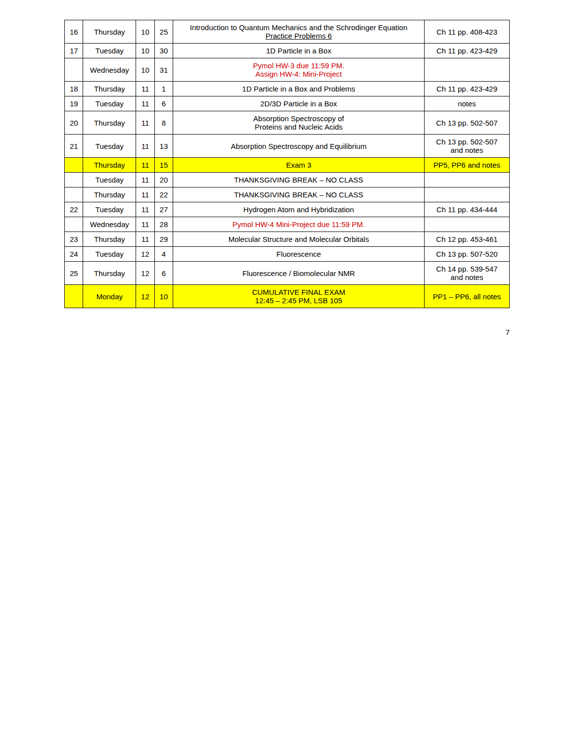| 16 | Thursday | 10 | 25 | Introduction to Quantum Mechanics and the Schrodinger Equation Practice Problems 6 | Ch 11 pp. 408-423 |
| 17 | Tuesday | 10 | 30 | 1D Particle in a Box | Ch 11 pp. 423-429 |
| | Wednesday | 10 | 31 | Pymol HW-3 due 11:59 PM. Assign HW-4: Mini-Project | |
| 18 | Thursday | 11 | 1 | 1D Particle in a Box and Problems | Ch 11 pp. 423-429 |
| 19 | Tuesday | 11 | 6 | 2D/3D Particle in a Box | notes |
| 20 | Thursday | 11 | 8 | Absorption Spectroscopy of Proteins and Nucleic Acids | Ch 13 pp. 502-507 |
| 21 | Tuesday | 11 | 13 | Absorption Spectroscopy and Equilibrium | Ch 13 pp. 502-507 and notes |
| | Thursday | 11 | 15 | Exam 3 | PP5, PP6 and notes |
| | Tuesday | 11 | 20 | THANKSGIVING BREAK – NO CLASS | |
| | Thursday | 11 | 22 | THANKSGIVING BREAK – NO CLASS | |
| 22 | Tuesday | 11 | 27 | Hydrogen Atom and Hybridization | Ch 11 pp. 434-444 |
| | Wednesday | 11 | 28 | Pymol HW-4 Mini-Project due 11:59 PM. | |
| 23 | Thursday | 11 | 29 | Molecular Structure and Molecular Orbitals | Ch 12 pp. 453-461 |
| 24 | Tuesday | 12 | 4 | Fluorescence | Ch 13 pp. 507-520 |
| 25 | Thursday | 12 | 6 | Fluorescence / Biomolecular NMR | Ch 14 pp. 539-547 and notes |
| | Monday | 12 | 10 | CUMULATIVE FINAL EXAM 12:45 – 2:45 PM, LSB 105 | PP1 – PP6, all notes |
7